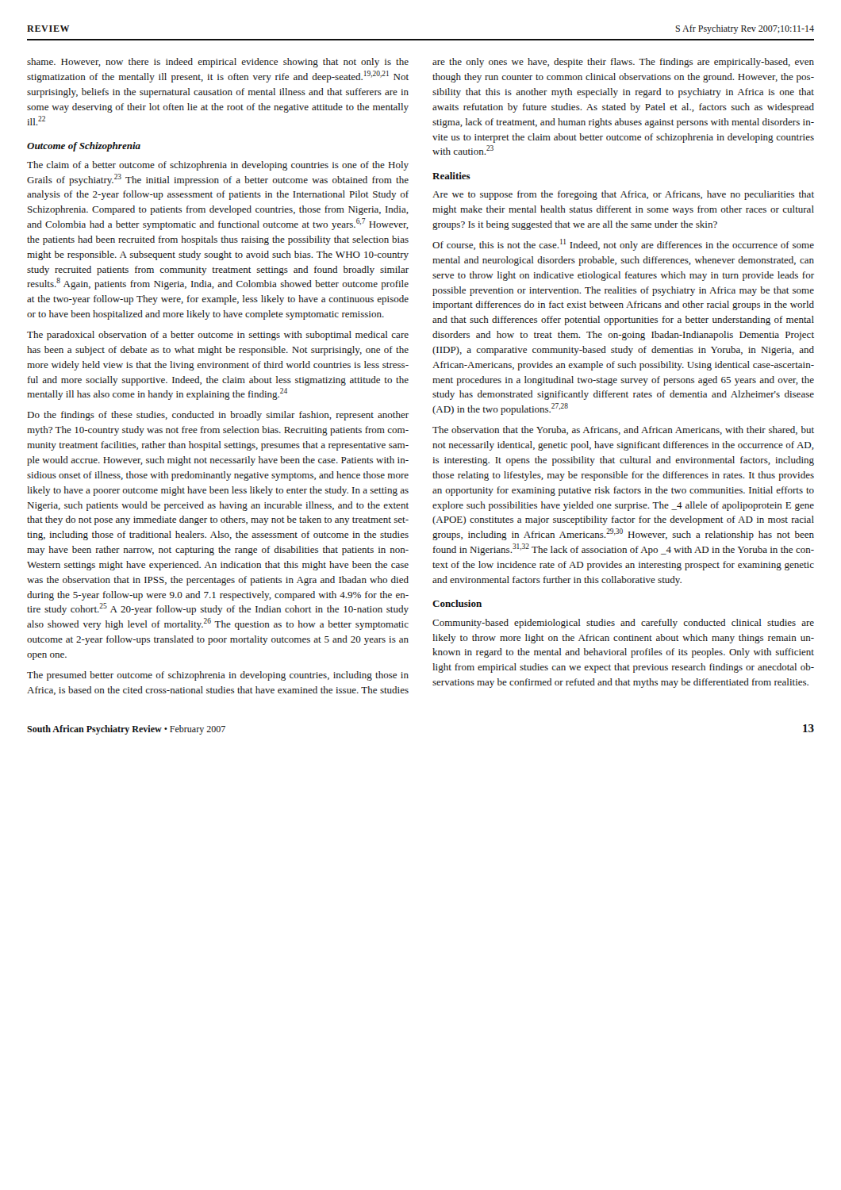Review
S Afr Psychiatry Rev 2007;10:11-14
shame. However, now there is indeed empirical evidence showing that not only is the stigmatization of the mentally ill present, it is often very rife and deep-seated.19,20,21 Not surprisingly, beliefs in the supernatural causation of mental illness and that sufferers are in some way deserving of their lot often lie at the root of the negative attitude to the mentally ill.22
Outcome of Schizophrenia
The claim of a better outcome of schizophrenia in developing countries is one of the Holy Grails of psychiatry.23 The initial impression of a better outcome was obtained from the analysis of the 2-year follow-up assessment of patients in the International Pilot Study of Schizophrenia. Compared to patients from developed countries, those from Nigeria, India, and Colombia had a better symptomatic and functional outcome at two years.6,7 However, the patients had been recruited from hospitals thus raising the possibility that selection bias might be responsible. A subsequent study sought to avoid such bias. The WHO 10-country study recruited patients from community treatment settings and found broadly similar results.8 Again, patients from Nigeria, India, and Colombia showed better outcome profile at the two-year follow-up They were, for example, less likely to have a continuous episode or to have been hospitalized and more likely to have complete symptomatic remission.
The paradoxical observation of a better outcome in settings with suboptimal medical care has been a subject of debate as to what might be responsible. Not surprisingly, one of the more widely held view is that the living environment of third world countries is less stressful and more socially supportive. Indeed, the claim about less stigmatizing attitude to the mentally ill has also come in handy in explaining the finding.24
Do the findings of these studies, conducted in broadly similar fashion, represent another myth? The 10-country study was not free from selection bias. Recruiting patients from community treatment facilities, rather than hospital settings, presumes that a representative sample would accrue. However, such might not necessarily have been the case. Patients with insidious onset of illness, those with predominantly negative symptoms, and hence those more likely to have a poorer outcome might have been less likely to enter the study. In a setting as Nigeria, such patients would be perceived as having an incurable illness, and to the extent that they do not pose any immediate danger to others, may not be taken to any treatment setting, including those of traditional healers. Also, the assessment of outcome in the studies may have been rather narrow, not capturing the range of disabilities that patients in non-Western settings might have experienced. An indication that this might have been the case was the observation that in IPSS, the percentages of patients in Agra and Ibadan who died during the 5-year follow-up were 9.0 and 7.1 respectively, compared with 4.9% for the entire study cohort.25 A 20-year follow-up study of the Indian cohort in the 10-nation study also showed very high level of mortality.26 The question as to how a better symptomatic outcome at 2-year follow-ups translated to poor mortality outcomes at 5 and 20 years is an open one.
The presumed better outcome of schizophrenia in developing countries, including those in Africa, is based on the cited cross-national studies that have examined the issue. The studies are the only ones we have, despite their flaws. The findings are empirically-based, even though they run counter to common clinical observations on the ground. However, the possibility that this is another myth especially in regard to psychiatry in Africa is one that awaits refutation by future studies. As stated by Patel et al., factors such as widespread stigma, lack of treatment, and human rights abuses against persons with mental disorders invite us to interpret the claim about better outcome of schizophrenia in developing countries with caution.23
Realities
Are we to suppose from the foregoing that Africa, or Africans, have no peculiarities that might make their mental health status different in some ways from other races or cultural groups? Is it being suggested that we are all the same under the skin?
Of course, this is not the case.11 Indeed, not only are differences in the occurrence of some mental and neurological disorders probable, such differences, whenever demonstrated, can serve to throw light on indicative etiological features which may in turn provide leads for possible prevention or intervention. The realities of psychiatry in Africa may be that some important differences do in fact exist between Africans and other racial groups in the world and that such differences offer potential opportunities for a better understanding of mental disorders and how to treat them. The on-going Ibadan-Indianapolis Dementia Project (IIDP), a comparative community-based study of dementias in Yoruba, in Nigeria, and African-Americans, provides an example of such possibility. Using identical case-ascertainment procedures in a longitudinal two-stage survey of persons aged 65 years and over, the study has demonstrated significantly different rates of dementia and Alzheimer's disease (AD) in the two populations.27,28
The observation that the Yoruba, as Africans, and African Americans, with their shared, but not necessarily identical, genetic pool, have significant differences in the occurrence of AD, is interesting. It opens the possibility that cultural and environmental factors, including those relating to lifestyles, may be responsible for the differences in rates. It thus provides an opportunity for examining putative risk factors in the two communities. Initial efforts to explore such possibilities have yielded one surprise. The _4 allele of apolipoprotein E gene (APOE) constitutes a major susceptibility factor for the development of AD in most racial groups, including in African Americans.29,30 However, such a relationship has not been found in Nigerians.31,32 The lack of association of Apo _4 with AD in the Yoruba in the context of the low incidence rate of AD provides an interesting prospect for examining genetic and environmental factors further in this collaborative study.
Conclusion
Community-based epidemiological studies and carefully conducted clinical studies are likely to throw more light on the African continent about which many things remain unknown in regard to the mental and behavioral profiles of its peoples. Only with sufficient light from empirical studies can we expect that previous research findings or anecdotal observations may be confirmed or refuted and that myths may be differentiated from realities.
South African Psychiatry Review • February 2007
13